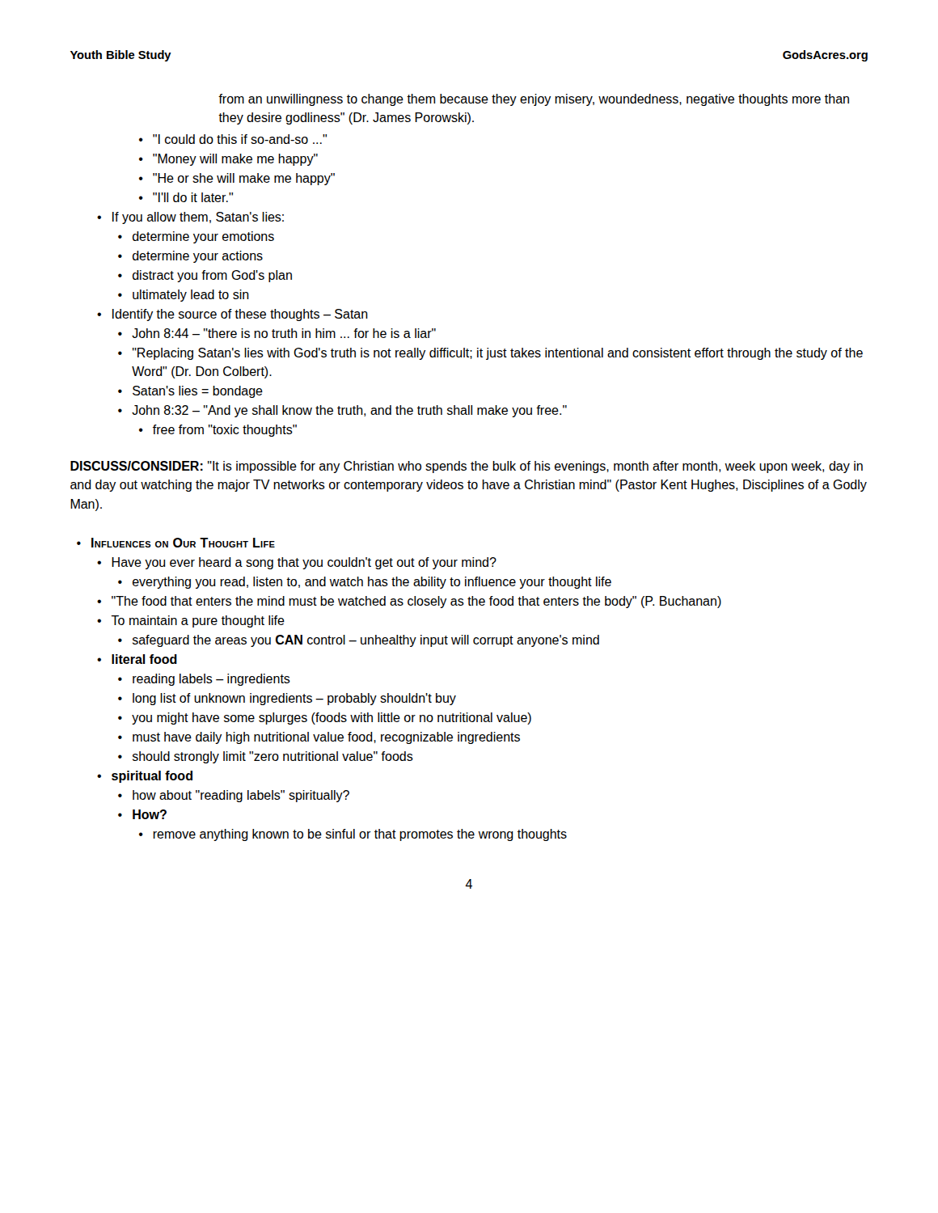Youth Bible Study GodsAcres.org
from an unwillingness to change them because they enjoy misery, woundedness, negative thoughts more than they desire godliness" (Dr. James Porowski).
"I could do this if so-and-so ..."
"Money will make me happy"
"He or she will make me happy"
"I'll do it later."
If you allow them, Satan's lies:
determine your emotions
determine your actions
distract you from God's plan
ultimately lead to sin
Identify the source of these thoughts – Satan
John 8:44 – "there is no truth in him ... for he is a liar"
"Replacing Satan's lies with God's truth is not really difficult; it just takes intentional and consistent effort through the study of the Word" (Dr. Don Colbert).
Satan's lies = bondage
John 8:32 – "And ye shall know the truth, and the truth shall make you free."
free from "toxic thoughts"
DISCUSS/CONSIDER: "It is impossible for any Christian who spends the bulk of his evenings, month after month, week upon week, day in and day out watching the major TV networks or contemporary videos to have a Christian mind" (Pastor Kent Hughes, Disciplines of a Godly Man).
Influences on Our Thought Life
Have you ever heard a song that you couldn't get out of your mind?
everything you read, listen to, and watch has the ability to influence your thought life
"The food that enters the mind must be watched as closely as the food that enters the body" (P. Buchanan)
To maintain a pure thought life
safeguard the areas you CAN control – unhealthy input will corrupt anyone's mind
literal food
reading labels – ingredients
long list of unknown ingredients – probably shouldn't buy
you might have some splurges (foods with little or no nutritional value)
must have daily high nutritional value food, recognizable ingredients
should strongly limit "zero nutritional value" foods
spiritual food
how about "reading labels" spiritually?
How?
remove anything known to be sinful or that promotes the wrong thoughts
4